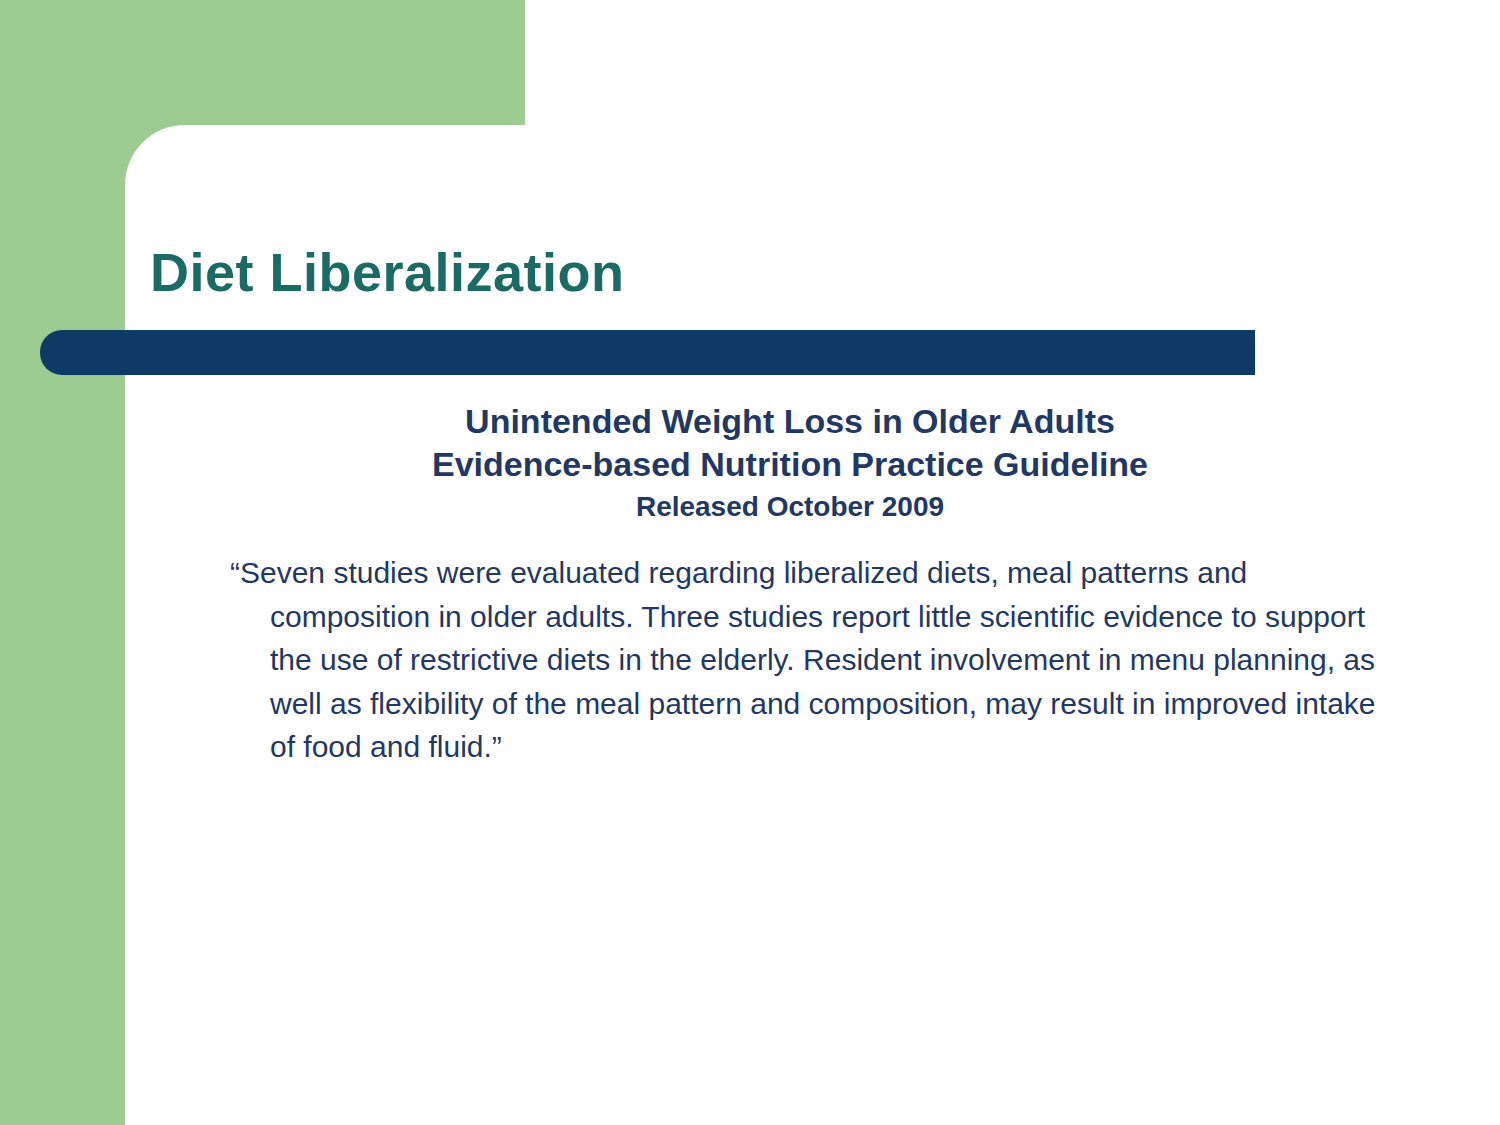Diet Liberalization
Unintended Weight Loss in Older Adults
Evidence-based Nutrition Practice Guideline
Released October 2009
“Seven studies were evaluated regarding liberalized diets, meal patterns and composition in older adults. Three studies report little scientific evidence to support the use of restrictive diets in the elderly. Resident involvement in menu planning, as well as flexibility of the meal pattern and composition, may result in improved intake of food and fluid.”